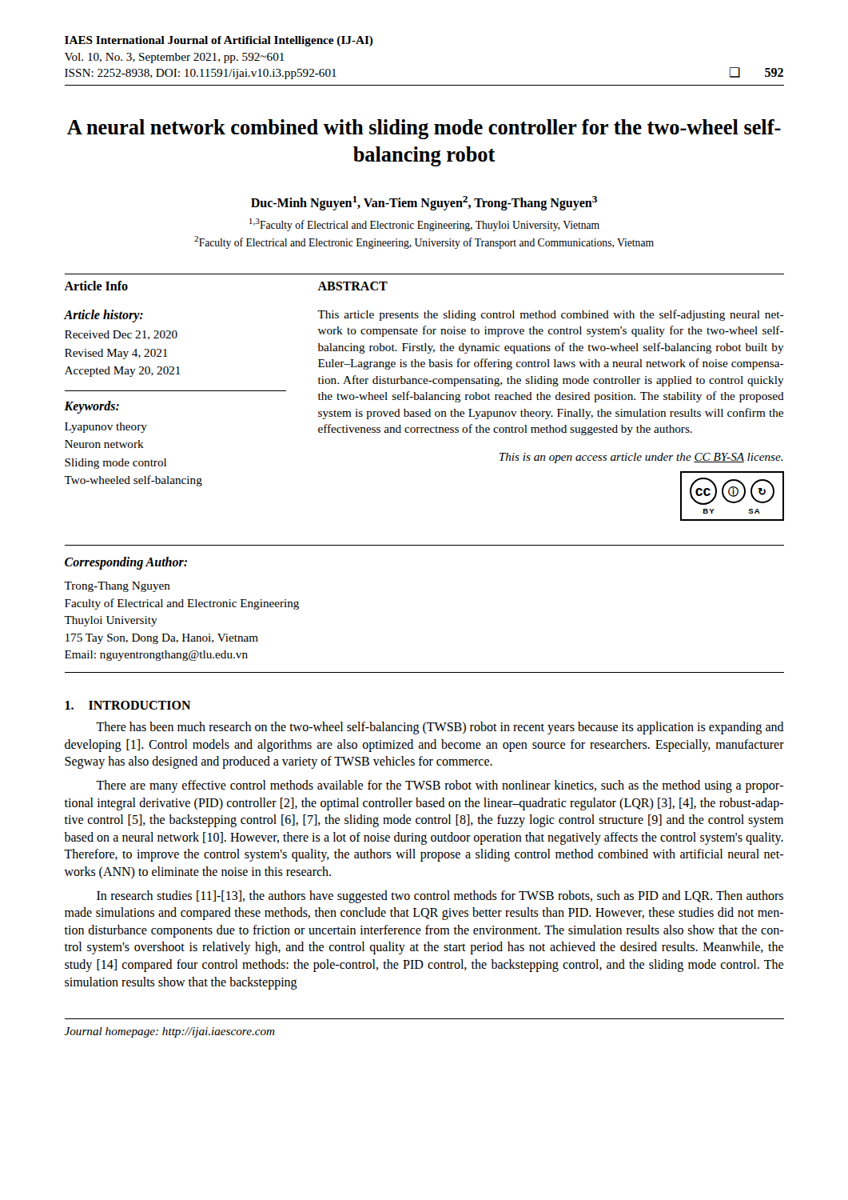IAES International Journal of Artificial Intelligence (IJ-AI)
Vol. 10, No. 3, September 2021, pp. 592~601
ISSN: 2252-8938, DOI: 10.11591/ijai.v10.i3.pp592-601
❑ 592
A neural network combined with sliding mode controller for the two-wheel self-balancing robot
Duc-Minh Nguyen1, Van-Tiem Nguyen2, Trong-Thang Nguyen3
1,3Faculty of Electrical and Electronic Engineering, Thuyloi University, Vietnam
2Faculty of Electrical and Electronic Engineering, University of Transport and Communications, Vietnam
| Article Info | ABSTRACT |
| Article history: Received Dec 21, 2020 Revised May 4, 2021 Accepted May 20, 2021 Keywords: Lyapunov theory Neuron network Sliding mode control Two-wheeled self-balancing | This article presents the sliding control method combined with the self-adjusting neural network to compensate for noise to improve the control system's quality for the two-wheel self-balancing robot. Firstly, the dynamic equations of the two-wheel self-balancing robot built by Euler–Lagrange is the basis for offering control laws with a neural network of noise compensation. After disturbance-compensating, the sliding mode controller is applied to control quickly the two-wheel self-balancing robot reached the desired position. The stability of the proposed system is proved based on the Lyapunov theory. Finally, the simulation results will confirm the effectiveness and correctness of the control method suggested by the authors. This is an open access article under the CC BY-SA license. cc ⓘ ↻ BY SA |
Corresponding Author:
Trong-Thang Nguyen
Faculty of Electrical and Electronic Engineering
Thuyloi University
175 Tay Son, Dong Da, Hanoi, Vietnam
Email: nguyentrongthang@tlu.edu.vn
1. INTRODUCTION
There has been much research on the two-wheel self-balancing (TWSB) robot in recent years because its application is expanding and developing [1]. Control models and algorithms are also optimized and become an open source for researchers. Especially, manufacturer Segway has also designed and produced a variety of TWSB vehicles for commerce.
There are many effective control methods available for the TWSB robot with nonlinear kinetics, such as the method using a proportional integral derivative (PID) controller [2], the optimal controller based on the linear–quadratic regulator (LQR) [3], [4], the robust-adaptive control [5], the backstepping control [6], [7], the sliding mode control [8], the fuzzy logic control structure [9] and the control system based on a neural network [10]. However, there is a lot of noise during outdoor operation that negatively affects the control system's quality. Therefore, to improve the control system's quality, the authors will propose a sliding control method combined with artificial neural networks (ANN) to eliminate the noise in this research.
In research studies [11]-[13], the authors have suggested two control methods for TWSB robots, such as PID and LQR. Then authors made simulations and compared these methods, then conclude that LQR gives better results than PID. However, these studies did not mention disturbance components due to friction or uncertain interference from the environment. The simulation results also show that the control system's overshoot is relatively high, and the control quality at the start period has not achieved the desired results. Meanwhile, the study [14] compared four control methods: the pole-control, the PID control, the backstepping control, and the sliding mode control. The simulation results show that the backstepping
Journal homepage: http://ijai.iaescore.com